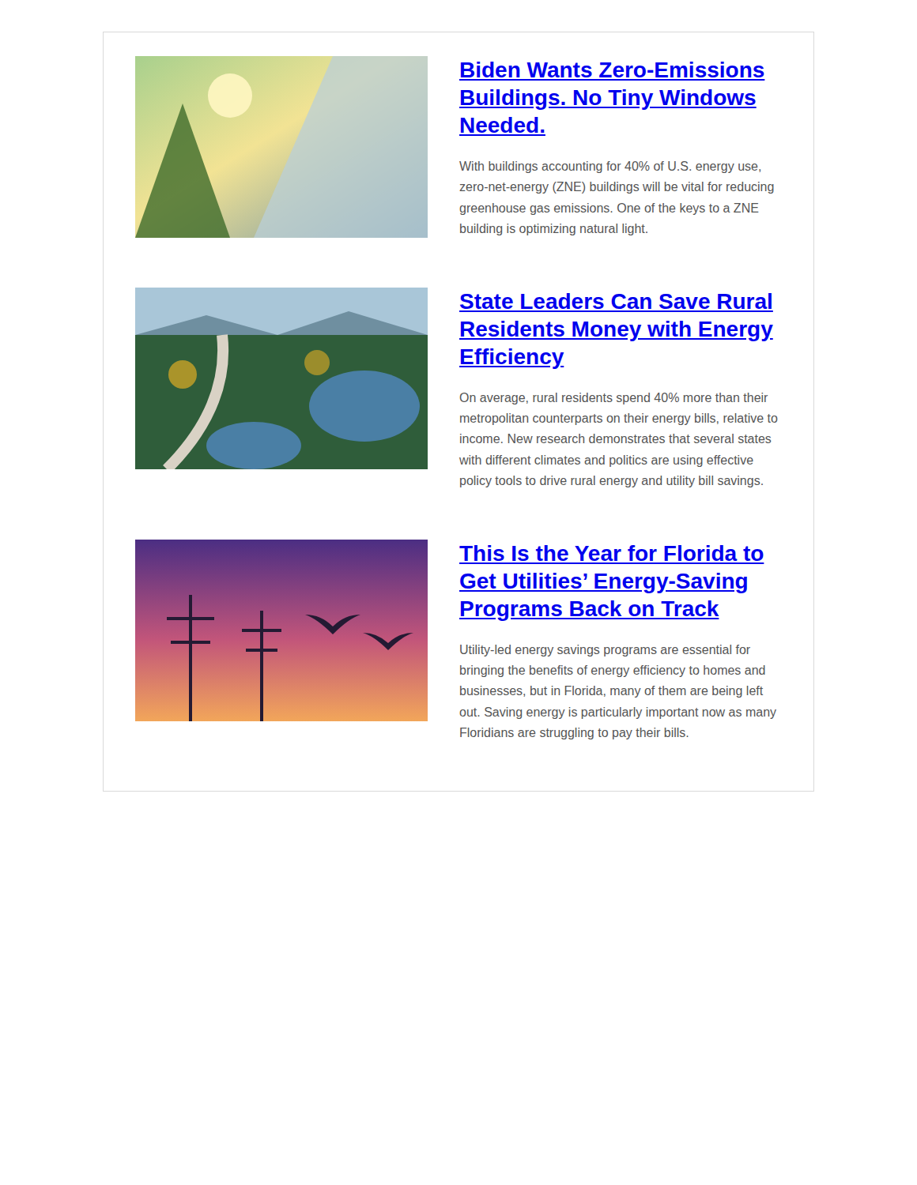Biden Wants Zero-Emissions Buildings. No Tiny Windows Needed.
With buildings accounting for 40% of U.S. energy use, zero-net-energy (ZNE) buildings will be vital for reducing greenhouse gas emissions. One of the keys to a ZNE building is optimizing natural light.
State Leaders Can Save Rural Residents Money with Energy Efficiency
On average, rural residents spend 40% more than their metropolitan counterparts on their energy bills, relative to income. New research demonstrates that several states with different climates and politics are using effective policy tools to drive rural energy and utility bill savings.
This Is the Year for Florida to Get Utilities’ Energy-Saving Programs Back on Track
Utility-led energy savings programs are essential for bringing the benefits of energy efficiency to homes and businesses, but in Florida, many of them are being left out. Saving energy is particularly important now as many Floridians are struggling to pay their bills.